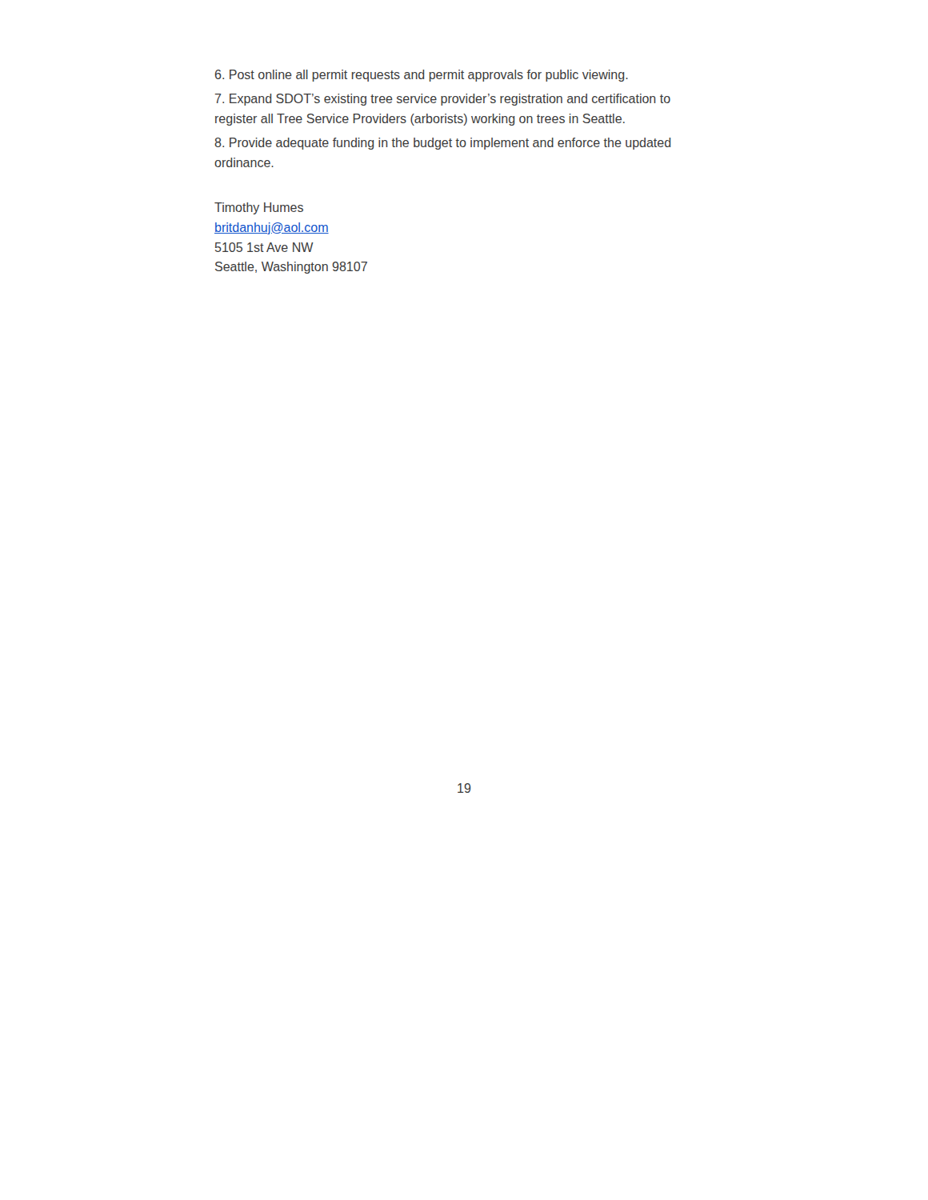6. Post online all permit requests and permit approvals for public viewing.
7. Expand SDOT’s existing tree service provider’s registration and certification to register all Tree Service Providers (arborists) working on trees in Seattle.
8. Provide adequate funding in the budget to implement and enforce the updated ordinance.
Timothy Humes
britdanhuj@aol.com
5105 1st Ave NW
Seattle, Washington 98107
19